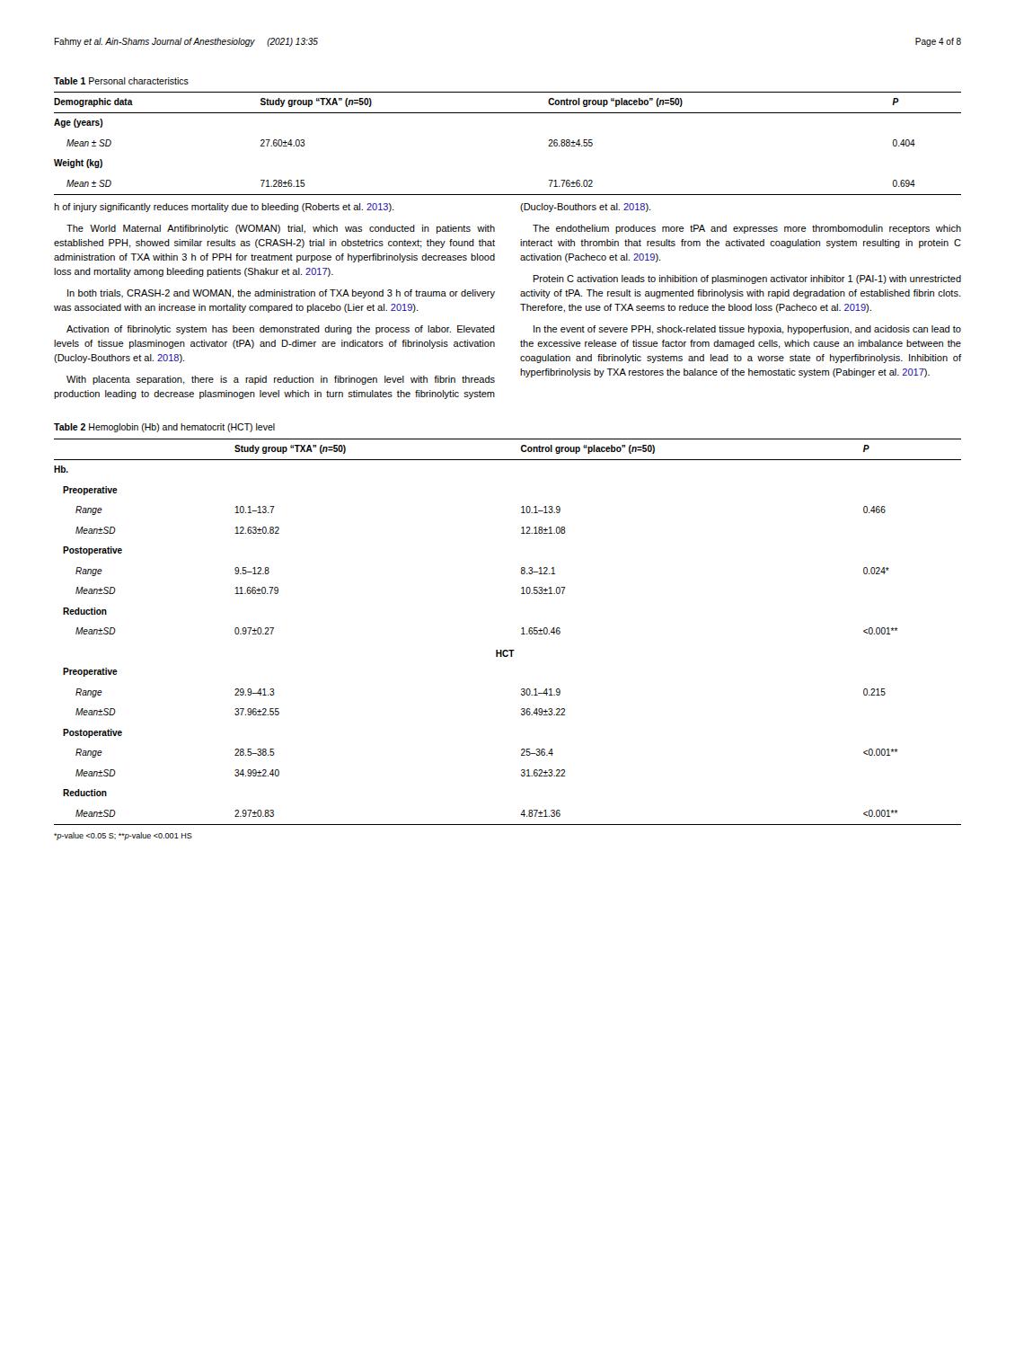Fahmy et al. Ain-Shams Journal of Anesthesiology (2021) 13:35
Page 4 of 8
Table 1 Personal characteristics
| Demographic data | Study group “TXA” ( n =50) | Control group “placebo” ( n =50) | P |
| --- | --- | --- | --- |
| Age (years) | | | |
| Mean ± SD | 27.60±4.03 | 26.88±4.55 | 0.404 |
| Weight (kg) | | | |
| Mean ± SD | 71.28±6.15 | 71.76±6.02 | 0.694 |
h of injury significantly reduces mortality due to bleeding (Roberts et al. 2013).
The World Maternal Antifibrinolytic (WOMAN) trial, which was conducted in patients with established PPH, showed similar results as (CRASH-2) trial in obstetrics context; they found that administration of TXA within 3 h of PPH for treatment purpose of hyperfibrinolysis decreases blood loss and mortality among bleeding patients (Shakur et al. 2017).
In both trials, CRASH-2 and WOMAN, the administration of TXA beyond 3 h of trauma or delivery was associated with an increase in mortality compared to placebo (Lier et al. 2019).
Activation of fibrinolytic system has been demonstrated during the process of labor. Elevated levels of tissue plasminogen activator (tPA) and D-dimer are indicators of fibrinolysis activation (Ducloy-Bouthors et al. 2018).
With placenta separation, there is a rapid reduction in fibrinogen level with fibrin threads production leading to decrease plasminogen level which in turn stimulates the fibrinolytic system (Ducloy-Bouthors et al. 2018).
The endothelium produces more tPA and expresses more thrombomodulin receptors which interact with thrombin that results from the activated coagulation system resulting in protein C activation (Pacheco et al. 2019).
Protein C activation leads to inhibition of plasminogen activator inhibitor 1 (PAI-1) with unrestricted activity of tPA. The result is augmented fibrinolysis with rapid degradation of established fibrin clots. Therefore, the use of TXA seems to reduce the blood loss (Pacheco et al. 2019).
In the event of severe PPH, shock-related tissue hypoxia, hypoperfusion, and acidosis can lead to the excessive release of tissue factor from damaged cells, which cause an imbalance between the coagulation and fibrinolytic systems and lead to a worse state of hyperfibrinolysis. Inhibition of hyperfibrinolysis by TXA restores the balance of the hemostatic system (Pabinger et al. 2017).
Table 2 Hemoglobin (Hb) and hematocrit (HCT) level
| | Study group “TXA” ( n =50) | Control group “placebo” ( n =50) | P |
| --- | --- | --- | --- |
| Hb. | | | |
| Preoperative | | | |
| Range | 10.1–13.7 | 10.1–13.9 | 0.466 |
| Mean±SD | 12.63±0.82 | 12.18±1.08 | |
| Postoperative | | | |
| Range | 9.5–12.8 | 8.3–12.1 | 0.024* |
| Mean±SD | 11.66±0.79 | 10.53±1.07 | |
| Reduction | | | |
| Mean±SD | 0.97±0.27 | 1.65±0.46 | <0.001** |
| HCT |
| Preoperative | | | |
| Range | 29.9–41.3 | 30.1–41.9 | 0.215 |
| Mean±SD | 37.96±2.55 | 36.49±3.22 | |
| Postoperative | | | |
| Range | 28.5–38.5 | 25–36.4 | <0.001** |
| Mean±SD | 34.99±2.40 | 31.62±3.22 | |
| Reduction | | | |
| Mean±SD | 2.97±0.83 | 4.87±1.36 | <0.001** |
*p-value <0.05 S; **p-value <0.001 HS